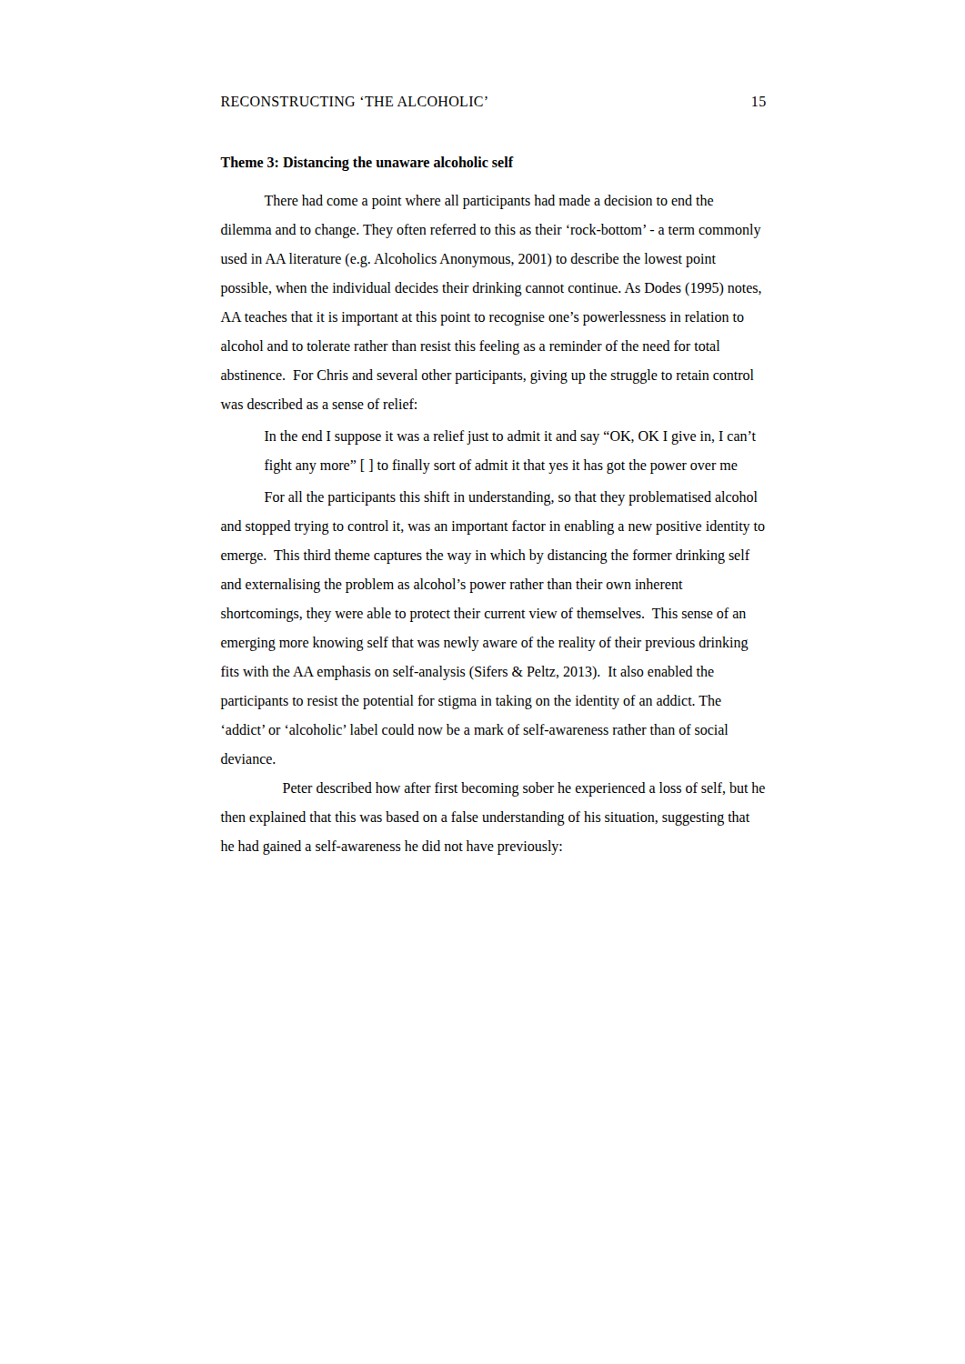Reconstructing ‘the alcoholic’ 15
Theme 3: Distancing the unaware alcoholic self
There had come a point where all participants had made a decision to end the dilemma and to change. They often referred to this as their ‘rock-bottom’ - a term commonly used in AA literature (e.g. Alcoholics Anonymous, 2001) to describe the lowest point possible, when the individual decides their drinking cannot continue. As Dodes (1995) notes, AA teaches that it is important at this point to recognise one’s powerlessness in relation to alcohol and to tolerate rather than resist this feeling as a reminder of the need for total abstinence. For Chris and several other participants, giving up the struggle to retain control was described as a sense of relief:
In the end I suppose it was a relief just to admit it and say “OK, OK I give in, I can’t fight any more” [ ] to finally sort of admit it that yes it has got the power over me
For all the participants this shift in understanding, so that they problematised alcohol and stopped trying to control it, was an important factor in enabling a new positive identity to emerge. This third theme captures the way in which by distancing the former drinking self and externalising the problem as alcohol’s power rather than their own inherent shortcomings, they were able to protect their current view of themselves. This sense of an emerging more knowing self that was newly aware of the reality of their previous drinking fits with the AA emphasis on self-analysis (Sifers & Peltz, 2013). It also enabled the participants to resist the potential for stigma in taking on the identity of an addict. The ‘addict’ or ‘alcoholic’ label could now be a mark of self-awareness rather than of social deviance.
Peter described how after first becoming sober he experienced a loss of self, but he then explained that this was based on a false understanding of his situation, suggesting that he had gained a self-awareness he did not have previously: